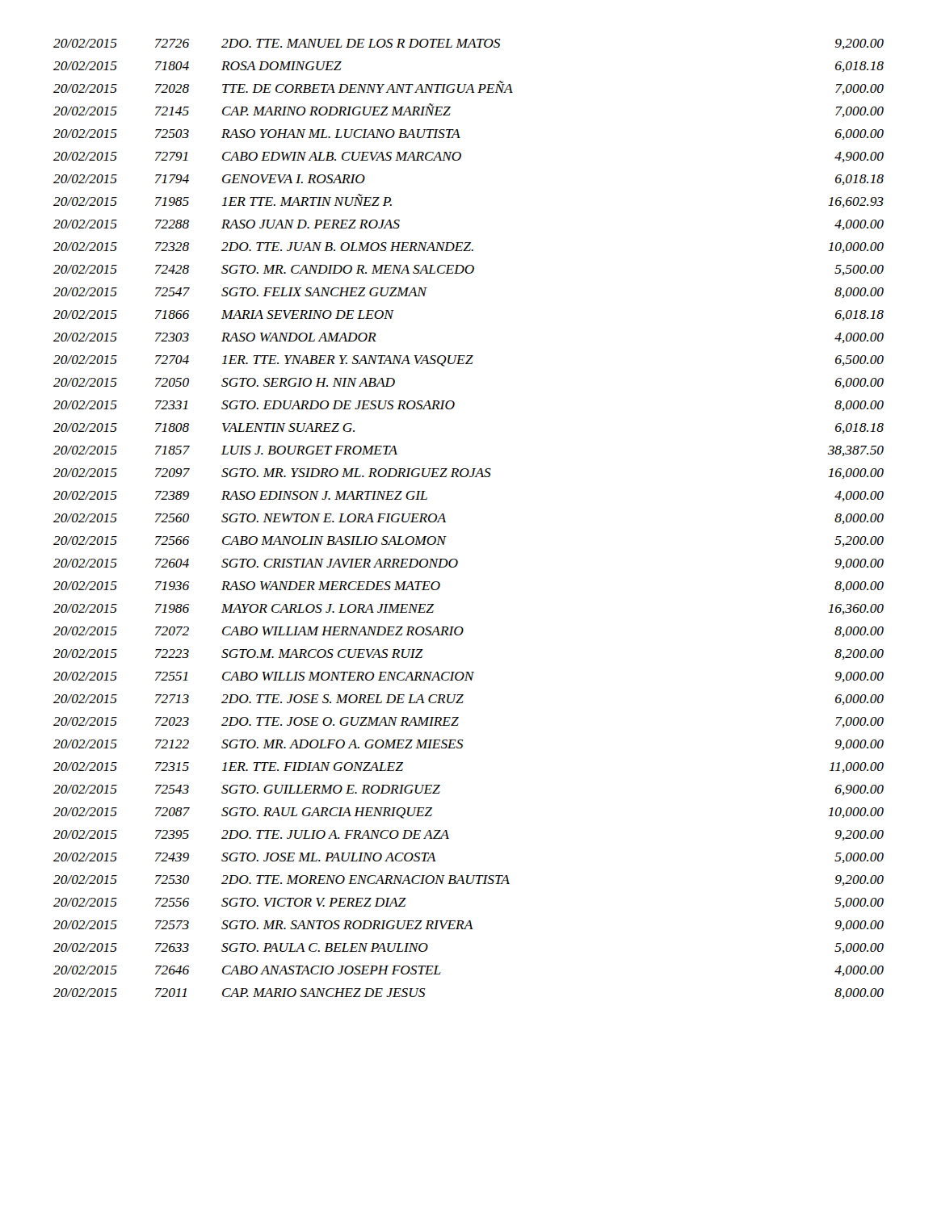| 20/02/2015 | 72726 | 2DO. TTE. MANUEL DE LOS R DOTEL MATOS | 9,200.00 |
| 20/02/2015 | 71804 | ROSA DOMINGUEZ | 6,018.18 |
| 20/02/2015 | 72028 | TTE. DE CORBETA DENNY ANT ANTIGUA PEÑA | 7,000.00 |
| 20/02/2015 | 72145 | CAP. MARINO RODRIGUEZ MARIÑEZ | 7,000.00 |
| 20/02/2015 | 72503 | RASO YOHAN ML. LUCIANO BAUTISTA | 6,000.00 |
| 20/02/2015 | 72791 | CABO EDWIN ALB. CUEVAS MARCANO | 4,900.00 |
| 20/02/2015 | 71794 | GENOVEVA I. ROSARIO | 6,018.18 |
| 20/02/2015 | 71985 | 1ER TTE. MARTIN NUÑEZ P. | 16,602.93 |
| 20/02/2015 | 72288 | RASO JUAN D. PEREZ ROJAS | 4,000.00 |
| 20/02/2015 | 72328 | 2DO. TTE. JUAN B. OLMOS HERNANDEZ. | 10,000.00 |
| 20/02/2015 | 72428 | SGTO. MR. CANDIDO R. MENA SALCEDO | 5,500.00 |
| 20/02/2015 | 72547 | SGTO. FELIX SANCHEZ GUZMAN | 8,000.00 |
| 20/02/2015 | 71866 | MARIA SEVERINO DE LEON | 6,018.18 |
| 20/02/2015 | 72303 | RASO WANDOL AMADOR | 4,000.00 |
| 20/02/2015 | 72704 | 1ER. TTE. YNABER Y. SANTANA VASQUEZ | 6,500.00 |
| 20/02/2015 | 72050 | SGTO. SERGIO H. NIN ABAD | 6,000.00 |
| 20/02/2015 | 72331 | SGTO. EDUARDO DE JESUS ROSARIO | 8,000.00 |
| 20/02/2015 | 71808 | VALENTIN SUAREZ G. | 6,018.18 |
| 20/02/2015 | 71857 | LUIS J. BOURGET FROMETA | 38,387.50 |
| 20/02/2015 | 72097 | SGTO. MR. YSIDRO ML. RODRIGUEZ ROJAS | 16,000.00 |
| 20/02/2015 | 72389 | RASO EDINSON J. MARTINEZ GIL | 4,000.00 |
| 20/02/2015 | 72560 | SGTO. NEWTON E. LORA FIGUEROA | 8,000.00 |
| 20/02/2015 | 72566 | CABO MANOLIN BASILIO SALOMON | 5,200.00 |
| 20/02/2015 | 72604 | SGTO. CRISTIAN JAVIER ARREDONDO | 9,000.00 |
| 20/02/2015 | 71936 | RASO WANDER MERCEDES MATEO | 8,000.00 |
| 20/02/2015 | 71986 | MAYOR CARLOS J. LORA JIMENEZ | 16,360.00 |
| 20/02/2015 | 72072 | CABO WILLIAM HERNANDEZ ROSARIO | 8,000.00 |
| 20/02/2015 | 72223 | SGTO.M. MARCOS CUEVAS RUIZ | 8,200.00 |
| 20/02/2015 | 72551 | CABO WILLIS MONTERO ENCARNACION | 9,000.00 |
| 20/02/2015 | 72713 | 2DO. TTE. JOSE S. MOREL DE LA CRUZ | 6,000.00 |
| 20/02/2015 | 72023 | 2DO. TTE. JOSE O. GUZMAN RAMIREZ | 7,000.00 |
| 20/02/2015 | 72122 | SGTO. MR. ADOLFO A. GOMEZ MIESES | 9,000.00 |
| 20/02/2015 | 72315 | 1ER. TTE. FIDIAN GONZALEZ | 11,000.00 |
| 20/02/2015 | 72543 | SGTO. GUILLERMO E. RODRIGUEZ | 6,900.00 |
| 20/02/2015 | 72087 | SGTO. RAUL GARCIA HENRIQUEZ | 10,000.00 |
| 20/02/2015 | 72395 | 2DO. TTE. JULIO A. FRANCO DE AZA | 9,200.00 |
| 20/02/2015 | 72439 | SGTO. JOSE ML. PAULINO ACOSTA | 5,000.00 |
| 20/02/2015 | 72530 | 2DO. TTE. MORENO ENCARNACION BAUTISTA | 9,200.00 |
| 20/02/2015 | 72556 | SGTO. VICTOR V. PEREZ DIAZ | 5,000.00 |
| 20/02/2015 | 72573 | SGTO. MR. SANTOS RODRIGUEZ RIVERA | 9,000.00 |
| 20/02/2015 | 72633 | SGTO. PAULA C. BELEN PAULINO | 5,000.00 |
| 20/02/2015 | 72646 | CABO ANASTACIO JOSEPH FOSTEL | 4,000.00 |
| 20/02/2015 | 72011 | CAP. MARIO SANCHEZ DE JESUS | 8,000.00 |